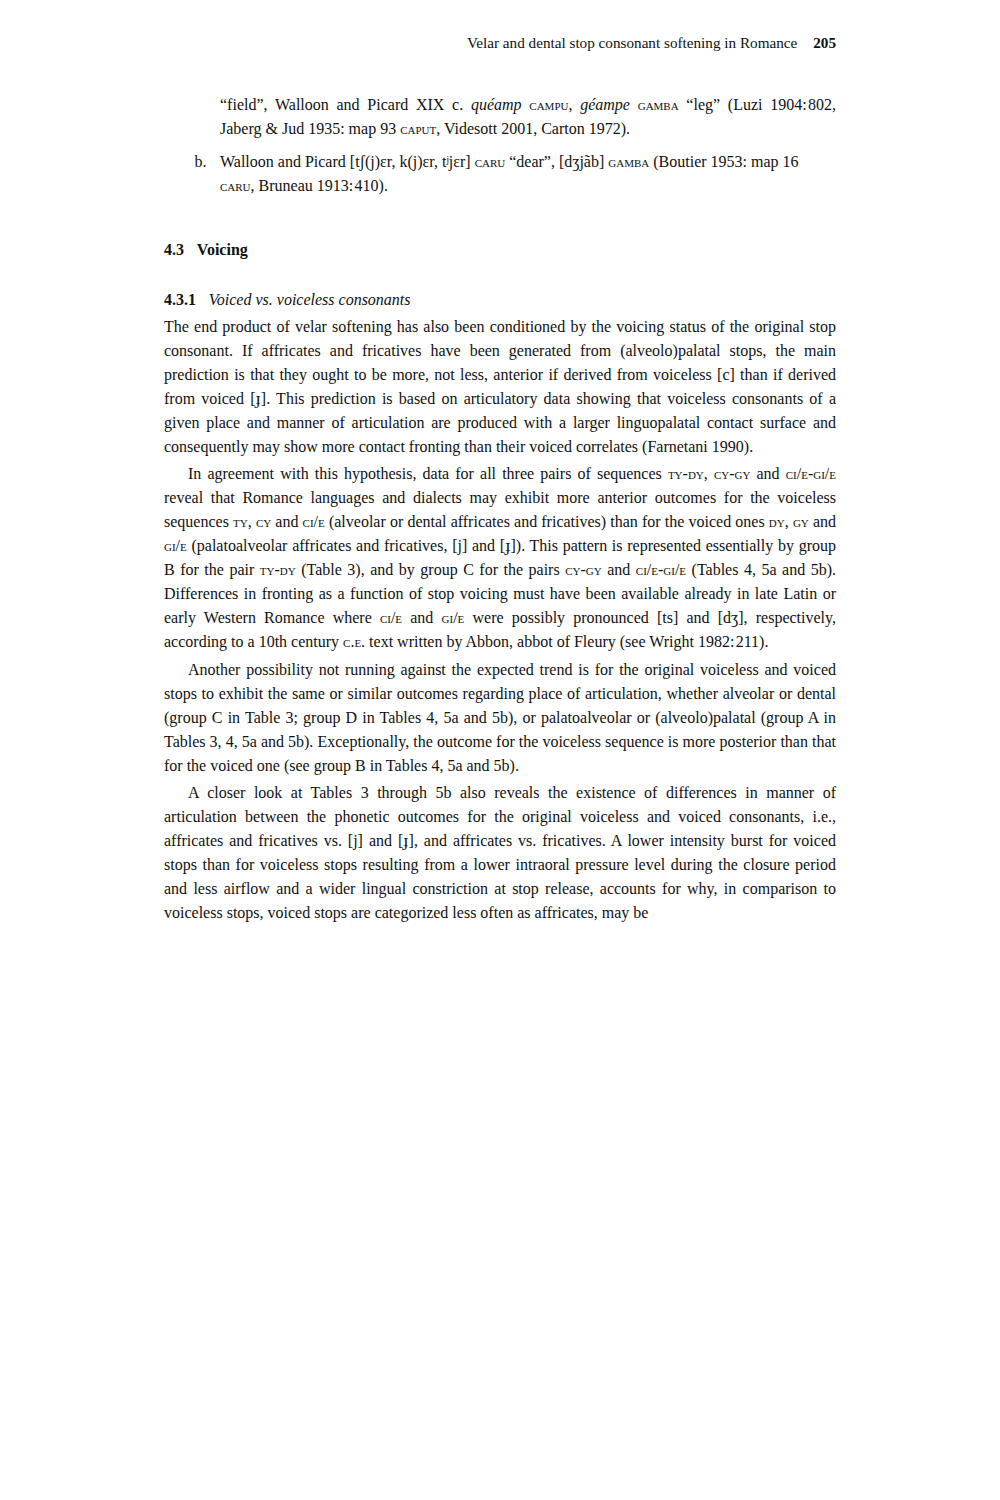Velar and dental stop consonant softening in Romance 205
“field”, Walloon and Picard XIX c. quéamp campu, géampe gamba “leg” (Luzi 1904: 802, Jaberg & Jud 1935: map 93 caput, Videsott 2001, Carton 1972).
b. Walloon and Picard [tʃ(j)ɛr, k(j)ɛr, tʲjɛr] caru “dear”, [dʒjãb] gamba (Boutier 1953: map 16 caru, Bruneau 1913: 410).
4.3 Voicing
4.3.1 Voiced vs. voiceless consonants
The end product of velar softening has also been conditioned by the voicing status of the original stop consonant. If affricates and fricatives have been generated from (alveolo)palatal stops, the main prediction is that they ought to be more, not less, anterior if derived from voiceless [c] than if derived from voiced [ɟ]. This prediction is based on articulatory data showing that voiceless consonants of a given place and manner of articulation are produced with a larger linguopalatal contact surface and consequently may show more contact fronting than their voiced correlates (Farnetani 1990).
In agreement with this hypothesis, data for all three pairs of sequences ty-dy, cy-gy and ci/e-gi/e reveal that Romance languages and dialects may exhibit more anterior outcomes for the voiceless sequences ty, cy and ci/e (alveolar or dental affricates and fricatives) than for the voiced ones dy, gy and gi/e (palatoalveolar affricates and fricatives, [j] and [ɟ]). This pattern is represented essentially by group B for the pair ty-dy (Table 3), and by group C for the pairs cy-gy and ci/e-gi/e (Tables 4, 5a and 5b). Differences in fronting as a function of stop voicing must have been available already in late Latin or early Western Romance where ci/e and gi/e were possibly pronounced [ts] and [dʒ], respectively, according to a 10th century c.e. text written by Abbon, abbot of Fleury (see Wright 1982: 211).
Another possibility not running against the expected trend is for the original voiceless and voiced stops to exhibit the same or similar outcomes regarding place of articulation, whether alveolar or dental (group C in Table 3; group D in Tables 4, 5a and 5b), or palatoalveolar or (alveolo)palatal (group A in Tables 3, 4, 5a and 5b). Exceptionally, the outcome for the voiceless sequence is more posterior than that for the voiced one (see group B in Tables 4, 5a and 5b).
A closer look at Tables 3 through 5b also reveals the existence of differences in manner of articulation between the phonetic outcomes for the original voiceless and voiced consonants, i.e., affricates and fricatives vs. [j] and [ɟ], and affricates vs. fricatives. A lower intensity burst for voiced stops than for voiceless stops resulting from a lower intraoral pressure level during the closure period and less airflow and a wider lingual constriction at stop release, accounts for why, in comparison to voiceless stops, voiced stops are categorized less often as affricates, may be